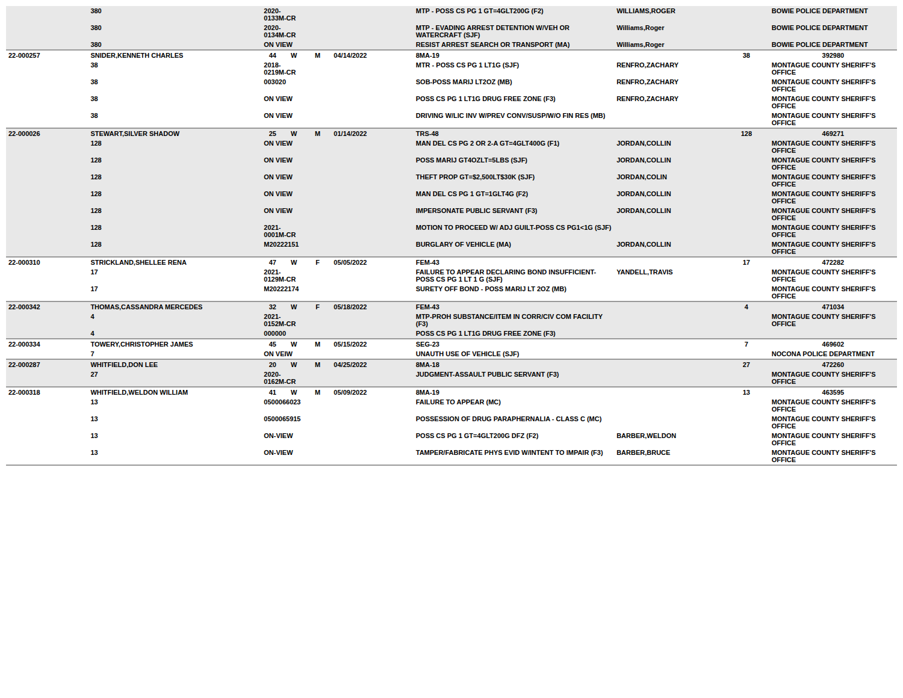| | 380 | 2020-0133M-CR | | | MTP - POSS CS PG 1 GT=4GLT200G (F2) | WILLIAMS,ROGER | | BOWIE POLICE DEPARTMENT |
| | 380 | 2020-0134M-CR | | | MTP - EVADING ARREST DETENTION W/VEH OR WATERCRAFT (SJF) | Williams,Roger | | BOWIE POLICE DEPARTMENT |
| | 380 | ON VIEW | | | RESIST ARREST SEARCH OR TRANSPORT (MA) | Williams,Roger | | BOWIE POLICE DEPARTMENT |
| 22-000257 | SNIDER,KENNETH CHARLES | 44 | W | M | 04/14/2022 | 8MA-19 | | 38 | 392980 |
| | 38 | 2018-0219M-CR | | | MTR - POSS CS PG 1 LT1G (SJF) | RENFRO,ZACHARY | | MONTAGUE COUNTY SHERIFF'S OFFICE |
| | 38 | 003020 | | | SOB-POSS MARIJ LT2OZ (MB) | RENFRO,ZACHARY | | MONTAGUE COUNTY SHERIFF'S OFFICE |
| | 38 | ON VIEW | | | POSS CS PG 1 LT1G DRUG FREE ZONE (F3) | RENFRO,ZACHARY | | MONTAGUE COUNTY SHERIFF'S OFFICE |
| | 38 | ON VIEW | | | DRIVING W/LIC INV W/PREV CONV/SUSP/W/O FIN RES (MB) | | | MONTAGUE COUNTY SHERIFF'S OFFICE |
| 22-000026 | STEWART,SILVER SHADOW | 25 | W | M | 01/14/2022 | TRS-48 | | 128 | 469271 |
| | 128 | ON VIEW | | | MAN DEL CS PG 2 OR 2-A GT=4GLT400G (F1) | JORDAN,COLLIN | | MONTAGUE COUNTY SHERIFF'S OFFICE |
| | 128 | ON VIEW | | | POSS MARIJ GT4OZLT=5LBS (SJF) | JORDAN,COLLIN | | MONTAGUE COUNTY SHERIFF'S OFFICE |
| | 128 | ON VIEW | | | THEFT PROP GT=$2,500LT$30K (SJF) | JORDAN,COLIN | | MONTAGUE COUNTY SHERIFF'S OFFICE |
| | 128 | ON VIEW | | | MAN DEL CS PG 1 GT=1GLT4G (F2) | JORDAN,COLLIN | | MONTAGUE COUNTY SHERIFF'S OFFICE |
| | 128 | ON VIEW | | | IMPERSONATE PUBLIC SERVANT (F3) | JORDAN,COLLIN | | MONTAGUE COUNTY SHERIFF'S OFFICE |
| | 128 | 2021-0001M-CR | | | MOTION TO PROCEED W/ ADJ GUILT-POSS CS PG1<1G (SJF) | | | MONTAGUE COUNTY SHERIFF'S OFFICE |
| | 128 | M20222151 | | | BURGLARY OF VEHICLE (MA) | JORDAN,COLLIN | | MONTAGUE COUNTY SHERIFF'S OFFICE |
| 22-000310 | STRICKLAND,SHELLEE RENA | 47 | W | F | 05/05/2022 | FEM-43 | | 17 | 472282 |
| | 17 | 2021-0129M-CR | | | FAILURE TO APPEAR DECLARING BOND INSUFFICIENT- POSS CS PG 1 LT 1 G (SJF) | YANDELL,TRAVIS | | MONTAGUE COUNTY SHERIFF'S OFFICE |
| | 17 | M20222174 | | | SURETY OFF BOND - POSS MARIJ LT 2OZ (MB) | | | MONTAGUE COUNTY SHERIFF'S OFFICE |
| 22-000342 | THOMAS,CASSANDRA MERCEDES | 32 | W | F | 05/18/2022 | FEM-43 | | 4 | 471034 |
| | 4 | 2021-0152M-CR | | | MTP-PROH SUBSTANCE/ITEM IN CORR/CIV COM FACILITY (F3) | | | MONTAGUE COUNTY SHERIFF'S OFFICE |
| | 4 | 000000 | | | POSS CS PG 1 LT1G DRUG FREE ZONE (F3) | | | |
| 22-000334 | TOWERY,CHRISTOPHER JAMES | 45 | W | M | 05/15/2022 | SEG-23 | | 7 | 469602 |
| | 7 | ON VEIW | | | UNAUTH USE OF VEHICLE (SJF) | | | NOCONA POLICE DEPARTMENT |
| 22-000287 | WHITFIELD,DON LEE | 20 | W | M | 04/25/2022 | 8MA-18 | | 27 | 472260 |
| | 27 | 2020-0162M-CR | | | JUDGMENT-ASSAULT PUBLIC SERVANT (F3) | | | MONTAGUE COUNTY SHERIFF'S OFFICE |
| 22-000318 | WHITFIELD,WELDON WILLIAM | 41 | W | M | 05/09/2022 | 8MA-19 | | 13 | 463595 |
| | 13 | 0500066023 | | | FAILURE TO APPEAR (MC) | | | MONTAGUE COUNTY SHERIFF'S OFFICE |
| | 13 | 0500065915 | | | POSSESSION OF DRUG PARAPHERNALIA - CLASS C (MC) | | | MONTAGUE COUNTY SHERIFF'S OFFICE |
| | 13 | ON-VIEW | | | POSS CS PG 1 GT=4GLT200G DFZ (F2) | BARBER,WELDON | | MONTAGUE COUNTY SHERIFF'S OFFICE |
| | 13 | ON-VIEW | | | TAMPER/FABRICATE PHYS EVID W/INTENT TO IMPAIR (F3) | BARBER,BRUCE | | MONTAGUE COUNTY SHERIFF'S OFFICE |